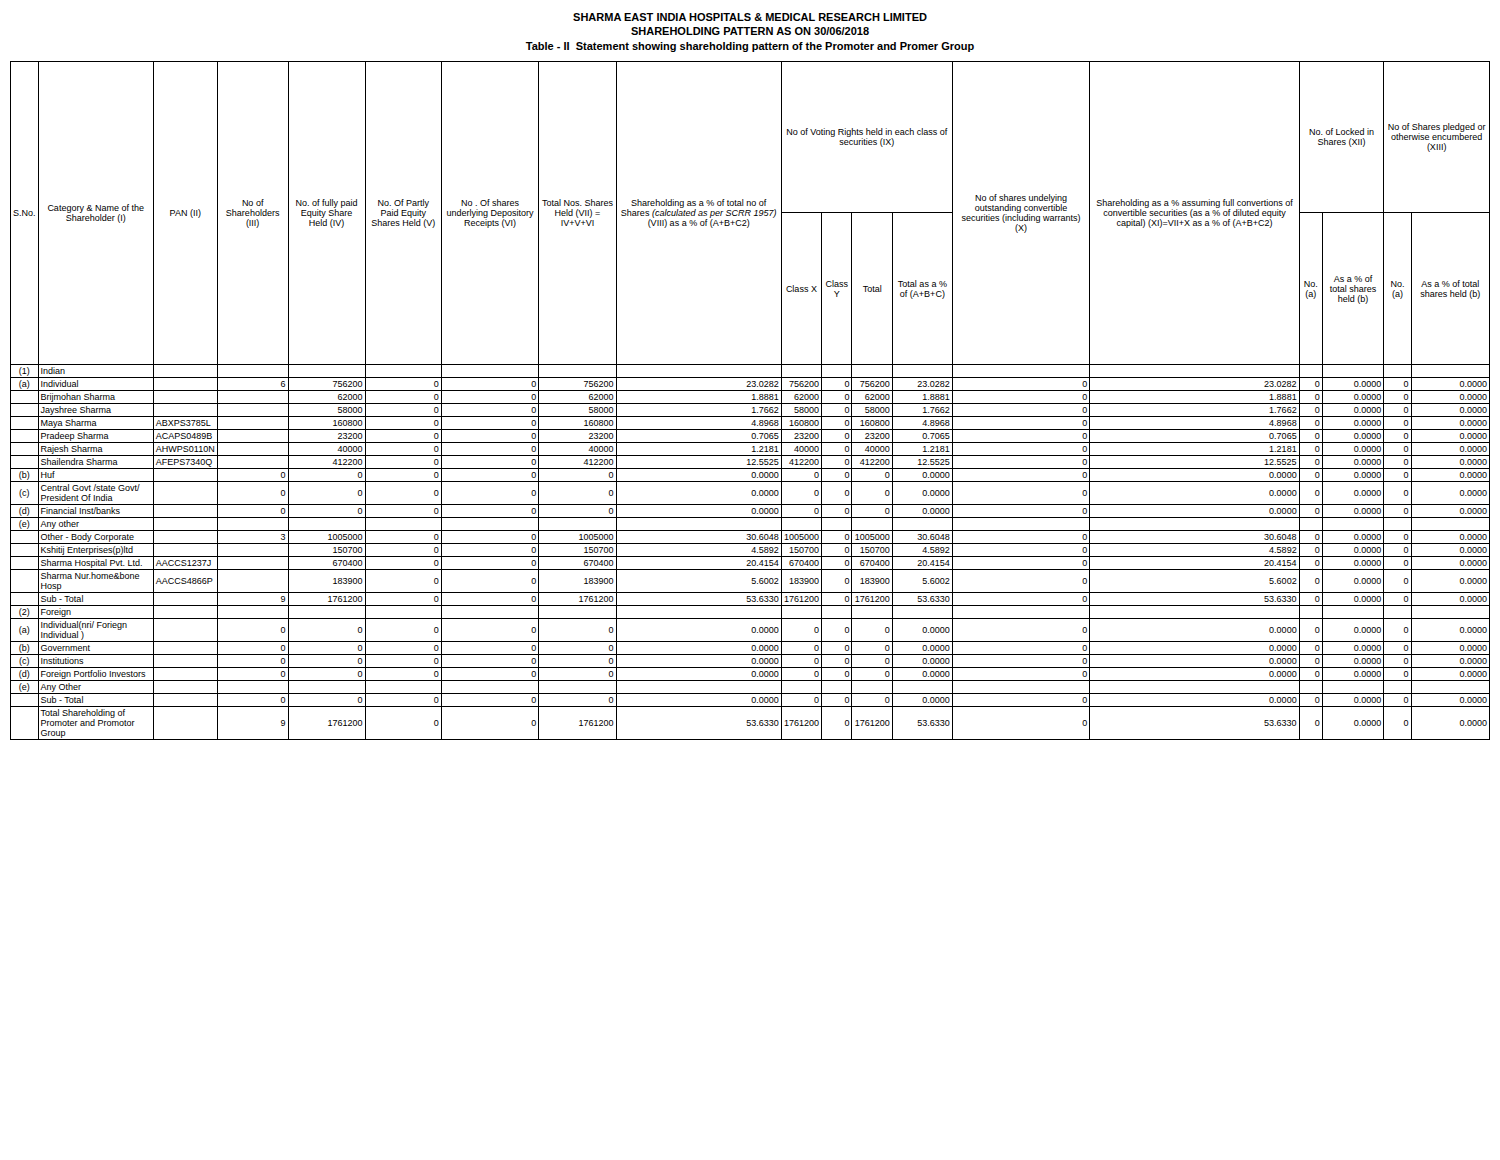SHARMA EAST INDIA HOSPITALS & MEDICAL RESEARCH LIMITED
SHAREHOLDING PATTERN AS ON 30/06/2018
Table - II Statement showing shareholding pattern of the Promoter and Promer Group
| S.No. | Category & Name of the Shareholder (I) | PAN (II) | No of Shareholders (III) | No. of fully paid Equity Share Held (IV) | No. Of Partly Paid Equity Shares Held (V) | No . Of shares underlying Depository Receipts (VI) | Total Nos. Shares Held (VII) = IV+V+VI | Shareholding as a % of total no of Shares (calculated as per SCRR 1957) (VIII) as a % of (A+B+C2) | No of Voting Rights held in each class of securities (IX) | No of shares undelying outstanding convertible securities (including warrants) (X) | Shareholding as a % assuming full convertions of convertible securities (as a % of diluted equity capital) (XI)=VII+X as a % of (A+B+C2) | No. of Locked in Shares (XII) | No of Shares pledged or otherwise encumbered (XIII) |
| --- | --- | --- | --- | --- | --- | --- | --- | --- | --- | --- | --- | --- | --- |
| Class X | Class Y | Total | Total as a % of (A+B+C) | No. (a) | As a % of total shares held (b) | No. (a) | As a % of total shares held (b) |
| (1) | Indian | | | | | | | | | | | | | | | | | |
| (a) | Individual | | 6 | 756200 | 0 | 0 | 756200 | 23.0282 | 756200 | 0 | 756200 | 23.0282 | 0 | 23.0282 | 0 | 0.0000 | 0 | 0.0000 |
| | Brijmohan Sharma | | | 62000 | 0 | 0 | 62000 | 1.8881 | 62000 | 0 | 62000 | 1.8881 | 0 | 1.8881 | 0 | 0.0000 | 0 | 0.0000 |
| | Jayshree Sharma | | | 58000 | 0 | 0 | 58000 | 1.7662 | 58000 | 0 | 58000 | 1.7662 | 0 | 1.7662 | 0 | 0.0000 | 0 | 0.0000 |
| | Maya Sharma | ABXPS3785L | | 160800 | 0 | 0 | 160800 | 4.8968 | 160800 | 0 | 160800 | 4.8968 | 0 | 4.8968 | 0 | 0.0000 | 0 | 0.0000 |
| | Pradeep Sharma | ACAPS0489B | | 23200 | 0 | 0 | 23200 | 0.7065 | 23200 | 0 | 23200 | 0.7065 | 0 | 0.7065 | 0 | 0.0000 | 0 | 0.0000 |
| | Rajesh Sharma | AHWPS0110N | | 40000 | 0 | 0 | 40000 | 1.2181 | 40000 | 0 | 40000 | 1.2181 | 0 | 1.2181 | 0 | 0.0000 | 0 | 0.0000 |
| | Shailendra Sharma | AFEPS7340Q | | 412200 | 0 | 0 | 412200 | 12.5525 | 412200 | 0 | 412200 | 12.5525 | 0 | 12.5525 | 0 | 0.0000 | 0 | 0.0000 |
| (b) | Huf | | 0 | 0 | 0 | 0 | 0 | 0.0000 | 0 | 0 | 0 | 0.0000 | 0 | 0.0000 | 0 | 0.0000 | 0 | 0.0000 |
| (c) | Central Govt /state Govt/ President Of India | | 0 | 0 | 0 | 0 | 0 | 0.0000 | 0 | 0 | 0 | 0.0000 | 0 | 0.0000 | 0 | 0.0000 | 0 | 0.0000 |
| (d) | Financial Inst/banks | | 0 | 0 | 0 | 0 | 0 | 0.0000 | 0 | 0 | 0 | 0.0000 | 0 | 0.0000 | 0 | 0.0000 | 0 | 0.0000 |
| (e) | Any other | | | | | | | | | | | | | | | | | |
| | Other - Body Corporate | | 3 | 1005000 | 0 | 0 | 1005000 | 30.6048 | 1005000 | 0 | 1005000 | 30.6048 | 0 | 30.6048 | 0 | 0.0000 | 0 | 0.0000 |
| | Kshitij Enterprises(p)ltd | | | 150700 | 0 | 0 | 150700 | 4.5892 | 150700 | 0 | 150700 | 4.5892 | 0 | 4.5892 | 0 | 0.0000 | 0 | 0.0000 |
| | Sharma Hospital Pvt. Ltd. | AACCS1237J | | 670400 | 0 | 0 | 670400 | 20.4154 | 670400 | 0 | 670400 | 20.4154 | 0 | 20.4154 | 0 | 0.0000 | 0 | 0.0000 |
| | Sharma Nur.home&bone Hosp | AACCS4866P | | 183900 | 0 | 0 | 183900 | 5.6002 | 183900 | 0 | 183900 | 5.6002 | 0 | 5.6002 | 0 | 0.0000 | 0 | 0.0000 |
| | Sub - Total | | 9 | 1761200 | 0 | 0 | 1761200 | 53.6330 | 1761200 | 0 | 1761200 | 53.6330 | 0 | 53.6330 | 0 | 0.0000 | 0 | 0.0000 |
| (2) | Foreign | | | | | | | | | | | | | | | | | |
| (a) | Individual(nri/ Foriegn Individual ) | | 0 | 0 | 0 | 0 | 0 | 0.0000 | 0 | 0 | 0 | 0.0000 | 0 | 0.0000 | 0 | 0.0000 | 0 | 0.0000 |
| (b) | Government | | 0 | 0 | 0 | 0 | 0 | 0.0000 | 0 | 0 | 0 | 0.0000 | 0 | 0.0000 | 0 | 0.0000 | 0 | 0.0000 |
| (c) | Institutions | | 0 | 0 | 0 | 0 | 0 | 0.0000 | 0 | 0 | 0 | 0.0000 | 0 | 0.0000 | 0 | 0.0000 | 0 | 0.0000 |
| (d) | Foreign Portfolio Investors | | 0 | 0 | 0 | 0 | 0 | 0.0000 | 0 | 0 | 0 | 0.0000 | 0 | 0.0000 | 0 | 0.0000 | 0 | 0.0000 |
| (e) | Any Other | | | | | | | | | | | | | | | | | |
| | Sub - Total | | 0 | 0 | 0 | 0 | 0 | 0.0000 | 0 | 0 | 0 | 0.0000 | 0 | 0.0000 | 0 | 0.0000 | 0 | 0.0000 |
| | Total Shareholding of Promoter and Promotor Group | | 9 | 1761200 | 0 | 0 | 1761200 | 53.6330 | 1761200 | 0 | 1761200 | 53.6330 | 0 | 53.6330 | 0 | 0.0000 | 0 | 0.0000 |